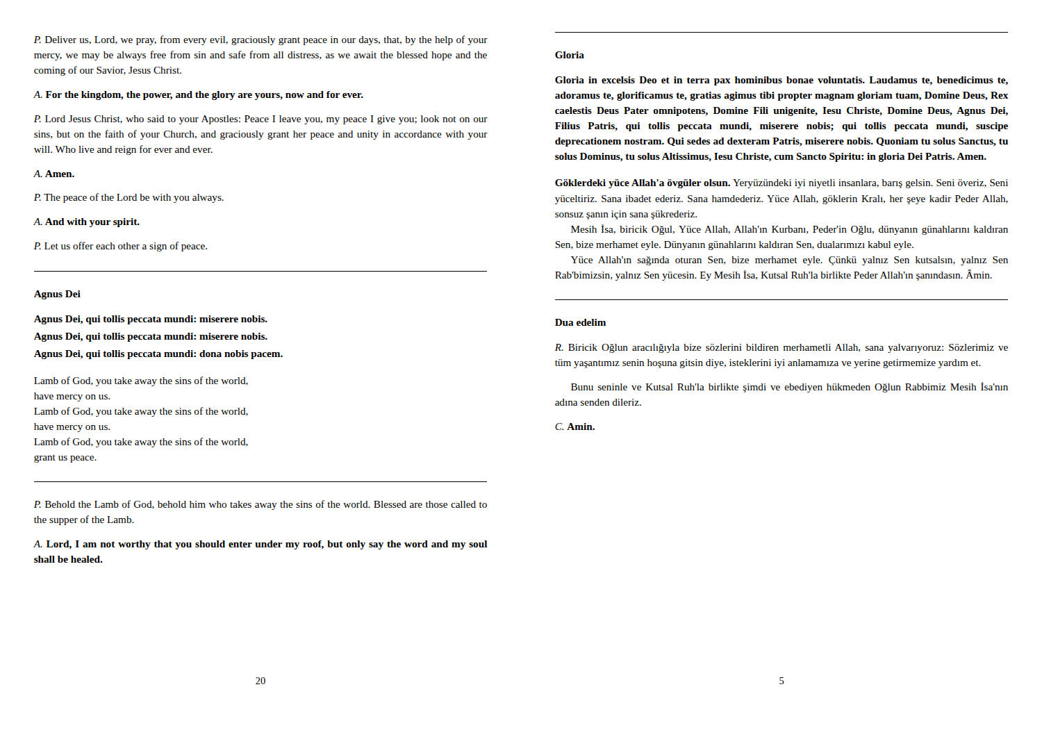P. Deliver us, Lord, we pray, from every evil, graciously grant peace in our days, that, by the help of your mercy, we may be always free from sin and safe from all distress, as we await the blessed hope and the coming of our Savior, Jesus Christ.
A. For the kingdom, the power, and the glory are yours, now and for ever.
P. Lord Jesus Christ, who said to your Apostles: Peace I leave you, my peace I give you; look not on our sins, but on the faith of your Church, and graciously grant her peace and unity in accordance with your will. Who live and reign for ever and ever.
A. Amen.
P. The peace of the Lord be with you always.
A. And with your spirit.
P. Let us offer each other a sign of peace.
Agnus Dei
Agnus Dei, qui tollis peccata mundi: miserere nobis.
Agnus Dei, qui tollis peccata mundi: miserere nobis.
Agnus Dei, qui tollis peccata mundi: dona nobis pacem.
Lamb of God, you take away the sins of the world,
have mercy on us.
Lamb of God, you take away the sins of the world,
have mercy on us.
Lamb of God, you take away the sins of the world,
grant us peace.
P. Behold the Lamb of God, behold him who takes away the sins of the world. Blessed are those called to the supper of the Lamb.
A. Lord, I am not worthy that you should enter under my roof, but only say the word and my soul shall be healed.
20
Gloria
Gloria in excelsis Deo et in terra pax hominibus bonae voluntatis. Laudamus te, benedicimus te, adoramus te, glorificamus te, gratias agimus tibi propter magnam gloriam tuam, Domine Deus, Rex caelestis Deus Pater omnipotens, Domine Fili unigenite, Iesu Christe, Domine Deus, Agnus Dei, Filius Patris, qui tollis peccata mundi, miserere nobis; qui tollis peccata mundi, suscipe deprecationem nostram. Qui sedes ad dexteram Patris, miserere nobis. Quoniam tu solus Sanctus, tu solus Dominus, tu solus Altissimus, Iesu Christe, cum Sancto Spiritu: in gloria Dei Patris. Amen.
Göklerdeki yüce Allah'a övgüler olsun. Yeryüzündeki iyi niyetli insanlara, barış gelsin. Seni överiz, Seni yüceltiriz. Sana ibadet ederiz. Sana hamdederiz. Yüce Allah, göklerin Kralı, her şeye kadir Peder Allah, sonsuz şanın için sana şükrederiz.
Mesih İsa, biricik Oğul, Yüce Allah, Allah'ın Kurbanı, Peder'in Oğlu, dünyanın günahlarını kaldıran Sen, bize merhamet eyle. Dünyanın günahlarını kaldıran Sen, dualarımızı kabul eyle.
Yüce Allah'ın sağında oturan Sen, bize merhamet eyle. Çünkü yalnız Sen kutsalsın, yalnız Sen Rab'bimizsin, yalnız Sen yücesin. Ey Mesih İsa, Kutsal Ruh'la birlikte Peder Allah'ın şanındasın. Âmin.
Dua edelim
R. Biricik Oğlun aracılığıyla bize sözlerini bildiren merhametli Allah, sana yalvarıyoruz: Sözlerimiz ve tüm yaşantımız senin hoşuna gitsin diye, isteklerini iyi anlamamıza ve yerine getirmemize yardım et.
Bunu seninle ve Kutsal Ruh'la birlikte şimdi ve ebediyen hükmeden Oğlun Rabbimiz Mesih İsa'nın adına senden dileriz.
C. Amin.
5